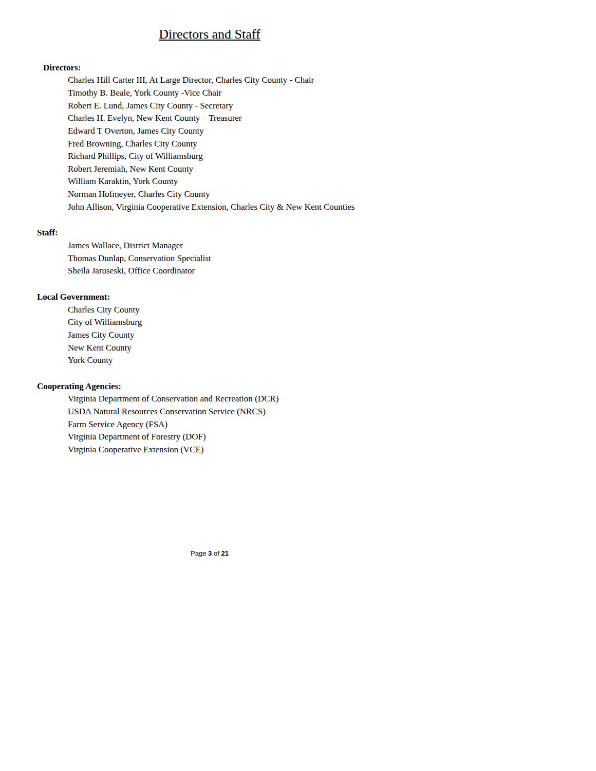Directors and Staff
Directors:
Charles Hill Carter III, At Large Director, Charles City County - Chair
Timothy B. Beale, York County -Vice Chair
Robert E. Lund, James City County - Secretary
Charles H. Evelyn, New Kent County – Treasurer
Edward T Overton, James City County
Fred Browning, Charles City County
Richard Phillips, City of Williamsburg
Robert Jeremiah, New Kent County
William Karaktin, York County
Norman Hofmeyer, Charles City County
John Allison, Virginia Cooperative Extension, Charles City & New Kent Counties
Staff:
James Wallace, District Manager
Thomas Dunlap, Conservation Specialist
Sheila Jaruseski, Office Coordinator
Local Government:
Charles City County
City of Williamsburg
James City County
New Kent County
York County
Cooperating Agencies:
Virginia Department of Conservation and Recreation (DCR)
USDA Natural Resources Conservation Service (NRCS)
Farm Service Agency (FSA)
Virginia Department of Forestry (DOF)
Virginia Cooperative Extension (VCE)
Page 3 of 21